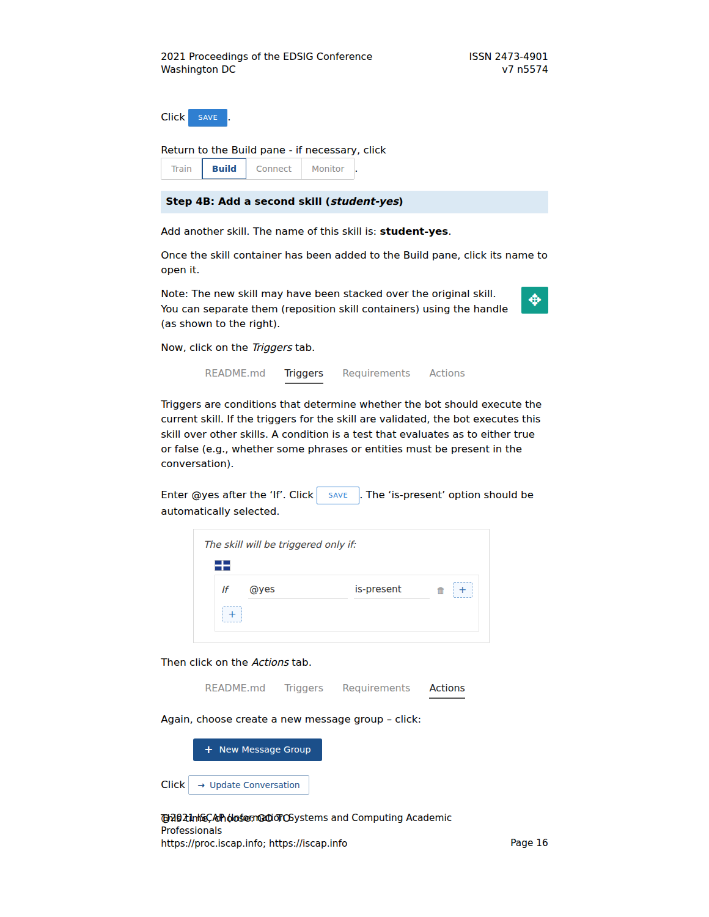2021 Proceedings of the EDSIG Conference
Washington DC
ISSN 2473-4901
v7 n5574
Click SAVE.
Return to the Build pane - if necessary, click Train Build Connect Monitor .
Step 4B: Add a second skill (student-yes)
Add another skill. The name of this skill is: student-yes.
Once the skill container has been added to the Build pane, click its name to open it.
✥
Note: The new skill may have been stacked over the original skill. You can separate them (reposition skill containers) using the handle (as shown to the right).
Now, click on the Triggers tab.
README.md Triggers Requirements Actions
Triggers are conditions that determine whether the bot should execute the current skill. If the triggers for the skill are validated, the bot executes this skill over other skills. A condition is a test that evaluates as to either true or false (e.g., whether some phrases or entities must be present in the conversation).
Enter @yes after the ‘If’. Click SAVE. The ‘is-present’ option should be automatically selected.
The skill will be triggered only if:
If
@yes
is-present
🗑
+
+
Then click on the Actions tab.
README.md Triggers Requirements Actions
Again, choose create a new message group – click:
+New Message Group
Click →Update Conversation
This time, choose: GO TO
@2021 ISCAP (Information Systems and Computing Academic Professionals
https://proc.iscap.info; https://iscap.info
Page 16